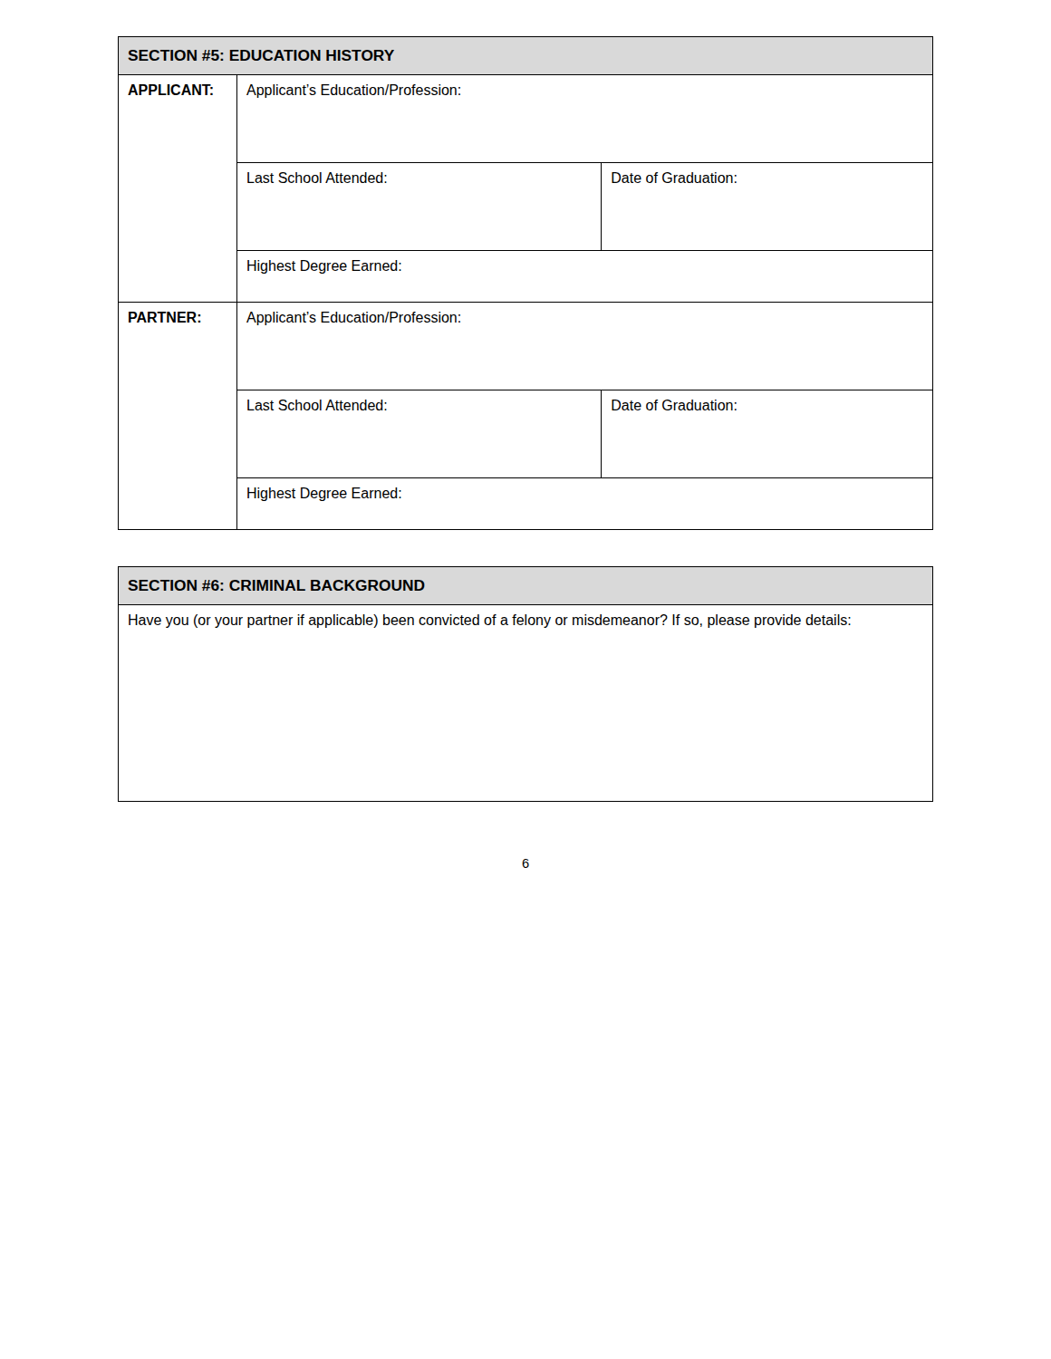| SECTION #5: EDUCATION HISTORY |
| APPLICANT: | Applicant’s Education/Profession: |
| Last School Attended: | Date of Graduation: |
| Highest Degree Earned: |
| PARTNER: | Applicant’s Education/Profession: |
| Last School Attended: | Date of Graduation: |
| Highest Degree Earned: |
| SECTION #6: CRIMINAL BACKGROUND |
| Have you (or your partner if applicable) been convicted of a felony or misdemeanor? If so, please provide details: |
6